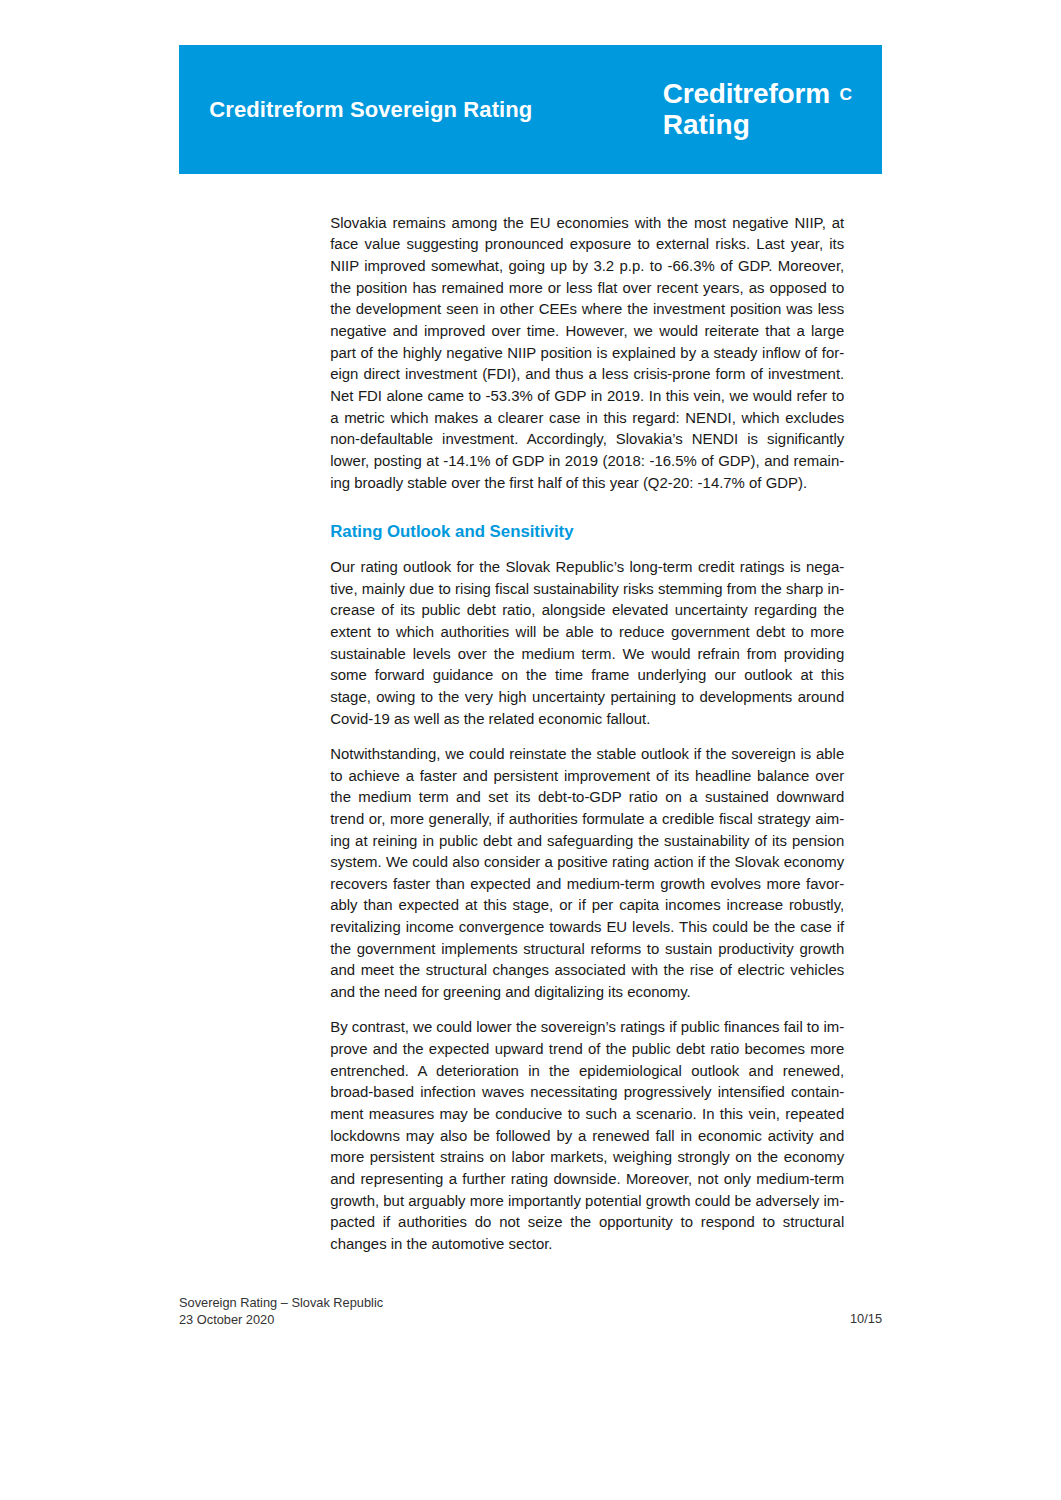Creditreform Sovereign Rating
Creditreform C
Rating
Slovakia remains among the EU economies with the most negative NIIP, at face value suggesting pronounced exposure to external risks. Last year, its NIIP improved somewhat, going up by 3.2 p.p. to -66.3% of GDP. Moreover, the position has remained more or less flat over recent years, as opposed to the development seen in other CEEs where the investment position was less negative and improved over time. However, we would reiterate that a large part of the highly negative NIIP position is explained by a steady inflow of foreign direct investment (FDI), and thus a less crisis-prone form of investment. Net FDI alone came to -53.3% of GDP in 2019. In this vein, we would refer to a metric which makes a clearer case in this regard: NENDI, which excludes non-defaultable investment. Accordingly, Slovakia’s NENDI is significantly lower, posting at -14.1% of GDP in 2019 (2018: -16.5% of GDP), and remaining broadly stable over the first half of this year (Q2-20: -14.7% of GDP).
Rating Outlook and Sensitivity
Our rating outlook for the Slovak Republic’s long-term credit ratings is negative, mainly due to rising fiscal sustainability risks stemming from the sharp increase of its public debt ratio, alongside elevated uncertainty regarding the extent to which authorities will be able to reduce government debt to more sustainable levels over the medium term. We would refrain from providing some forward guidance on the time frame underlying our outlook at this stage, owing to the very high uncertainty pertaining to developments around Covid-19 as well as the related economic fallout.
Notwithstanding, we could reinstate the stable outlook if the sovereign is able to achieve a faster and persistent improvement of its headline balance over the medium term and set its debt-to-GDP ratio on a sustained downward trend or, more generally, if authorities formulate a credible fiscal strategy aiming at reining in public debt and safeguarding the sustainability of its pension system. We could also consider a positive rating action if the Slovak economy recovers faster than expected and medium-term growth evolves more favorably than expected at this stage, or if per capita incomes increase robustly, revitalizing income convergence towards EU levels. This could be the case if the government implements structural reforms to sustain productivity growth and meet the structural changes associated with the rise of electric vehicles and the need for greening and digitalizing its economy.
By contrast, we could lower the sovereign’s ratings if public finances fail to improve and the expected upward trend of the public debt ratio becomes more entrenched. A deterioration in the epidemiological outlook and renewed, broad-based infection waves necessitating progressively intensified containment measures may be conducive to such a scenario. In this vein, repeated lockdowns may also be followed by a renewed fall in economic activity and more persistent strains on labor markets, weighing strongly on the economy and representing a further rating downside. Moreover, not only medium-term growth, but arguably more importantly potential growth could be adversely impacted if authorities do not seize the opportunity to respond to structural changes in the automotive sector.
Sovereign Rating – Slovak Republic
23 October 2020
10/15